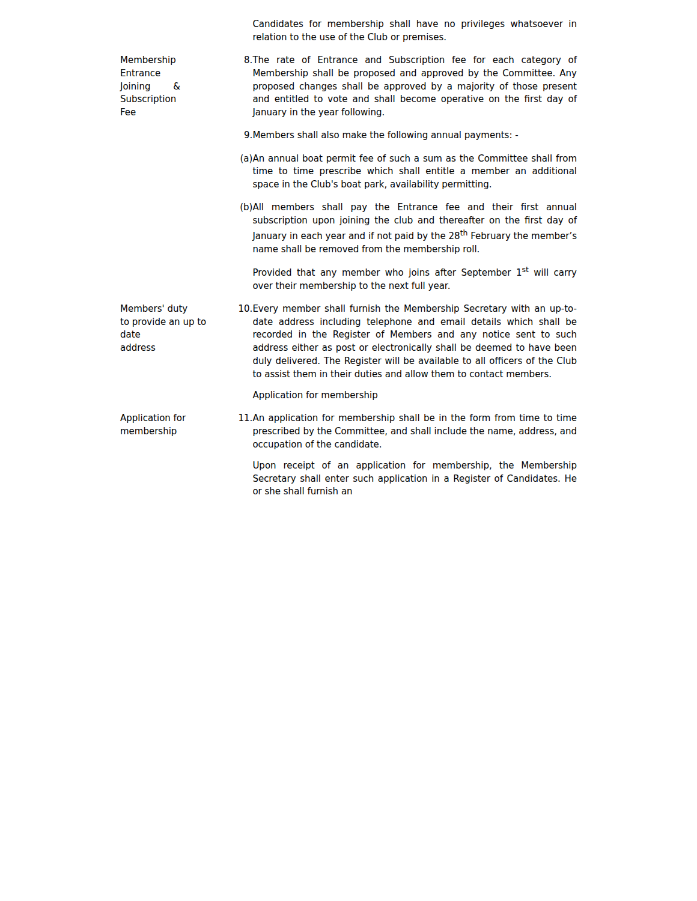| | | Candidates for membership shall have no privileges whatsoever in relation to the use of the Club or premises. |
| Membership Entrance Joining & Subscription Fee | 8. | The rate of Entrance and Subscription fee for each category of Membership shall be proposed and approved by the Committee. Any proposed changes shall be approved by a majority of those present and entitled to vote and shall become operative on the first day of January in the year following. |
| | 9. | Members shall also make the following annual payments: - |
| | (a) | An annual boat permit fee of such a sum as the Committee shall from time to time prescribe which shall entitle a member an additional space in the Club's boat park, availability permitting. |
| | (b) | All members shall pay the Entrance fee and their first annual subscription upon joining the club and thereafter on the first day of January in each year and if not paid by the 28 th February the member’s name shall be removed from the membership roll. Provided that any member who joins after September 1 st will carry over their membership to the next full year. |
| Members' duty to provide an up to date address | 10. | Every member shall furnish the Membership Secretary with an up-to-date address including telephone and email details which shall be recorded in the Register of Members and any notice sent to such address either as post or electronically shall be deemed to have been duly delivered. The Register will be available to all officers of the Club to assist them in their duties and allow them to contact members. Application for membership |
| Application for membership | 11. | An application for membership shall be in the form from time to time prescribed by the Committee, and shall include the name, address, and occupation of the candidate. Upon receipt of an application for membership, the Membership Secretary shall enter such application in a Register of Candidates. He or she shall furnish an |